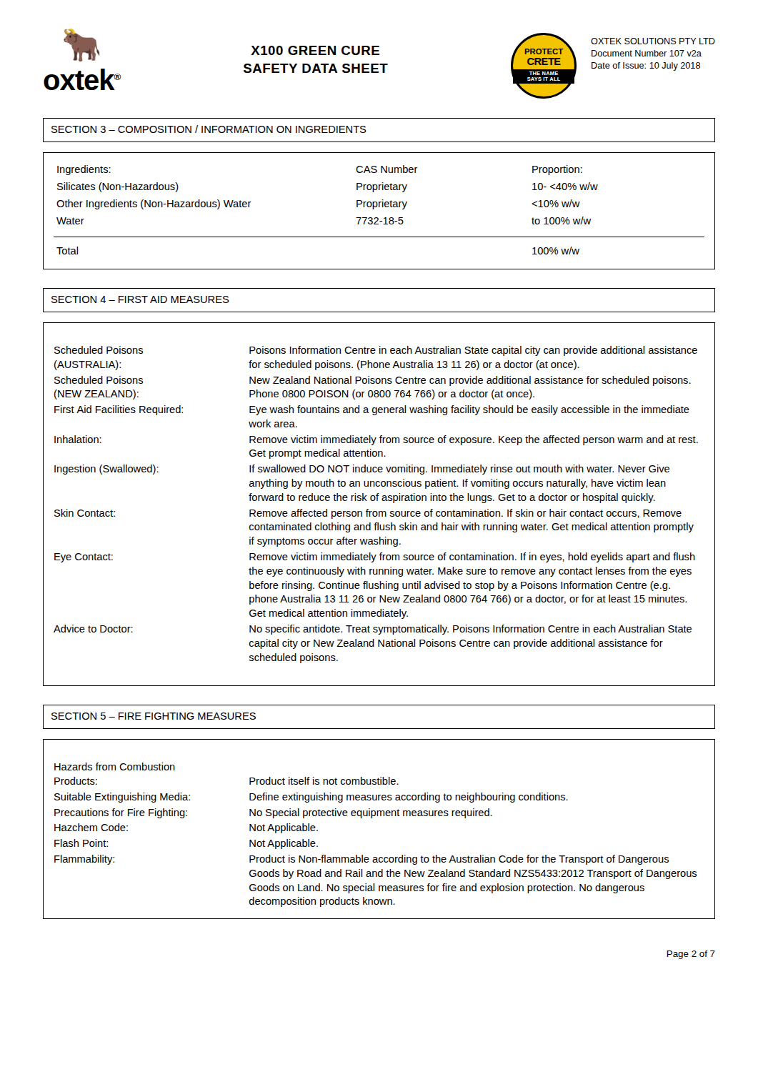🐂
oxtek®
X100 GREEN CURE
SAFETY DATA SHEET
PROTECT
CRETE
THE NAME
SAYS IT ALL
OXTEK SOLUTIONS PTY LTD
Document Number 107 v2a
Date of Issue: 10 July 2018
SECTION 3 – COMPOSITION / INFORMATION ON INGREDIENTS
| Ingredients: | CAS Number | Proportion: |
| Silicates (Non-Hazardous) | Proprietary | 10- <40% w/w |
| Other Ingredients (Non-Hazardous) Water | Proprietary | <10% w/w |
| Water | 7732-18-5 | to 100% w/w |
| Total | | 100% w/w |
SECTION 4 – FIRST AID MEASURES
| Scheduled Poisons (AUSTRALIA): | Poisons Information Centre in each Australian State capital city can provide additional assistance for scheduled poisons. (Phone Australia 13 11 26) or a doctor (at once). |
| Scheduled Poisons (NEW ZEALAND): | New Zealand National Poisons Centre can provide additional assistance for scheduled poisons. Phone 0800 POISON (or 0800 764 766) or a doctor (at once). |
| First Aid Facilities Required: | Eye wash fountains and a general washing facility should be easily accessible in the immediate work area. |
| Inhalation: | Remove victim immediately from source of exposure. Keep the affected person warm and at rest. Get prompt medical attention. |
| Ingestion (Swallowed): | If swallowed DO NOT induce vomiting. Immediately rinse out mouth with water. Never Give anything by mouth to an unconscious patient. If vomiting occurs naturally, have victim lean forward to reduce the risk of aspiration into the lungs. Get to a doctor or hospital quickly. |
| Skin Contact: | Remove affected person from source of contamination. If skin or hair contact occurs, Remove contaminated clothing and flush skin and hair with running water. Get medical attention promptly if symptoms occur after washing. |
| Eye Contact: | Remove victim immediately from source of contamination. If in eyes, hold eyelids apart and flush the eye continuously with running water. Make sure to remove any contact lenses from the eyes before rinsing. Continue flushing until advised to stop by a Poisons Information Centre (e.g. phone Australia 13 11 26 or New Zealand 0800 764 766) or a doctor, or for at least 15 minutes. Get medical attention immediately. |
| Advice to Doctor: | No specific antidote. Treat symptomatically. Poisons Information Centre in each Australian State capital city or New Zealand National Poisons Centre can provide additional assistance for scheduled poisons. |
SECTION 5 – FIRE FIGHTING MEASURES
| Hazards from Combustion Products: | Product itself is not combustible. |
| Suitable Extinguishing Media: | Define extinguishing measures according to neighbouring conditions. |
| Precautions for Fire Fighting: | No Special protective equipment measures required. |
| Hazchem Code: | Not Applicable. |
| Flash Point: | Not Applicable. |
| Flammability: | Product is Non-flammable according to the Australian Code for the Transport of Dangerous Goods by Road and Rail and the New Zealand Standard NZS5433:2012 Transport of Dangerous Goods on Land. No special measures for fire and explosion protection. No dangerous decomposition products known. |
Page 2 of 7